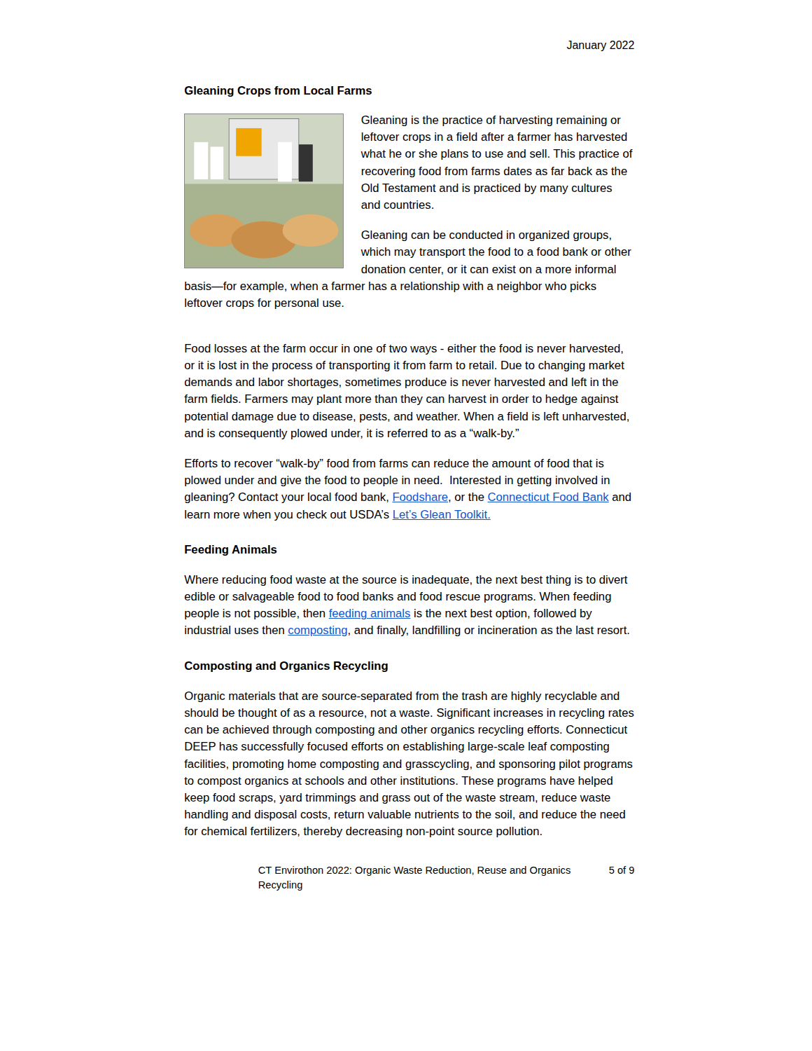January 2022
Gleaning Crops from Local Farms
Gleaning is the practice of harvesting remaining or leftover crops in a field after a farmer has harvested what he or she plans to use and sell. This practice of recovering food from farms dates as far back as the Old Testament and is practiced by many cultures and countries.
Gleaning can be conducted in organized groups, which may transport the food to a food bank or other donation center, or it can exist on a more informal basis—for example, when a farmer has a relationship with a neighbor who picks leftover crops for personal use.
Food losses at the farm occur in one of two ways - either the food is never harvested, or it is lost in the process of transporting it from farm to retail. Due to changing market demands and labor shortages, sometimes produce is never harvested and left in the farm fields. Farmers may plant more than they can harvest in order to hedge against potential damage due to disease, pests, and weather. When a field is left unharvested, and is consequently plowed under, it is referred to as a “walk-by.”
Efforts to recover “walk-by” food from farms can reduce the amount of food that is plowed under and give the food to people in need. Interested in getting involved in gleaning? Contact your local food bank, Foodshare, or the Connecticut Food Bank and learn more when you check out USDA’s Let’s Glean Toolkit.
Feeding Animals
Where reducing food waste at the source is inadequate, the next best thing is to divert edible or salvageable food to food banks and food rescue programs. When feeding people is not possible, then feeding animals is the next best option, followed by industrial uses then composting, and finally, landfilling or incineration as the last resort.
Composting and Organics Recycling
Organic materials that are source-separated from the trash are highly recyclable and should be thought of as a resource, not a waste. Significant increases in recycling rates can be achieved through composting and other organics recycling efforts. Connecticut DEEP has successfully focused efforts on establishing large-scale leaf composting facilities, promoting home composting and grasscycling, and sponsoring pilot programs to compost organics at schools and other institutions. These programs have helped keep food scraps, yard trimmings and grass out of the waste stream, reduce waste handling and disposal costs, return valuable nutrients to the soil, and reduce the need for chemical fertilizers, thereby decreasing non-point source pollution.
CT Envirothon 2022: Organic Waste Reduction, Reuse and Organics Recycling 5 of 9